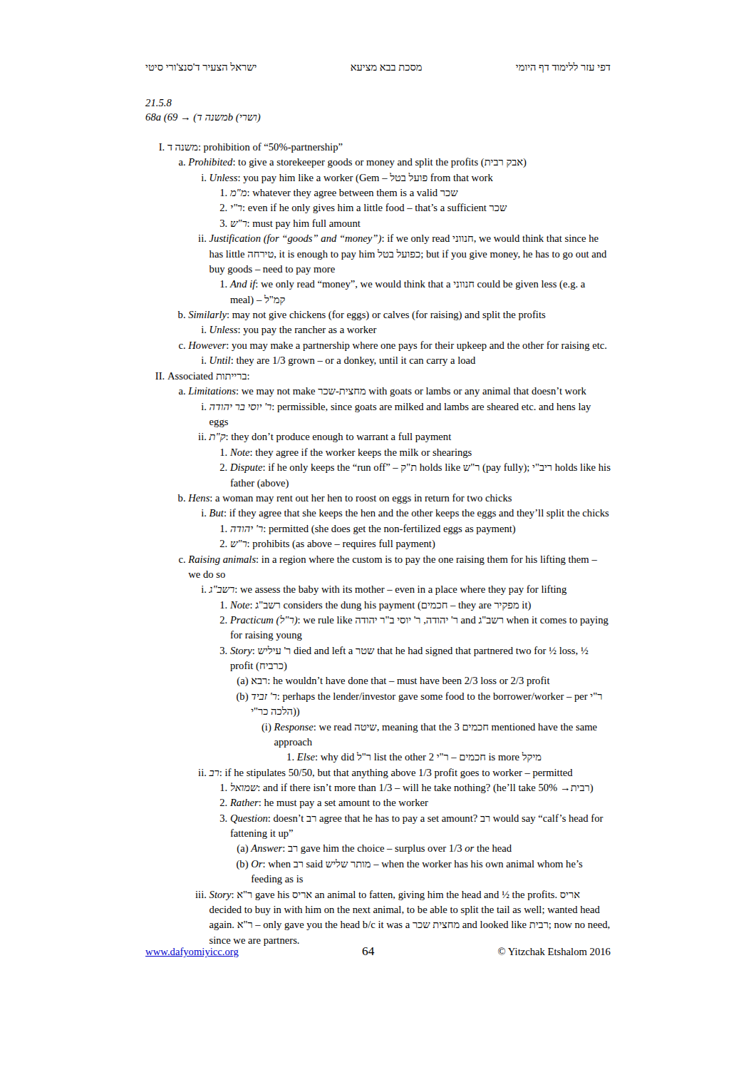ישראל הצעיר ד'סנצ'ורי סיטי מסכת בבא מציעא דפי עזר ללימוד דף היומי
21.5.8
68a (משנה ד) → 69b (ושרי)
משנה ד: prohibition of “50%-partnership”
Prohibited: to give a storekeeper goods or money and split the profits (אבק רבית)
Unless: you pay him like a worker (Gem – פועל בטל from that work
מ"מ: whatever they agree between them is a valid שכר
ר"י: even if he only gives him a little food – that’s a sufficient שכר
ר"ש: must pay him full amount
Justification (for “goods” and “money”): if we only read חנווני, we would think that since he has little טירחה, it is enough to pay him כפועל בטל; but if you give money, he has to go out and buy goods – need to pay more
And if: we only read “money”, we would think that a חנווני could be given less (e.g. a meal) – קמ"ל
Similarly: may not give chickens (for eggs) or calves (for raising) and split the profits
Unless: you pay the rancher as a worker
However: you may make a partnership where one pays for their upkeep and the other for raising etc.
Until: they are 1/3 grown – or a donkey, until it can carry a load
Associated ברייתות:
Limitations: we may not make מחצית-שכר with goats or lambs or any animal that doesn’t work
ר' יוסי בר יהודה: permissible, since goats are milked and lambs are sheared etc. and hens lay eggs
ק"ת: they don’t produce enough to warrant a full payment
Note: they agree if the worker keeps the milk or shearings
Dispute: if he only keeps the “run off” – ת"ק holds like ר"ש (pay fully); ריב"י holds like his father (above)
Hens: a woman may rent out her hen to roost on eggs in return for two chicks
But: if they agree that she keeps the hen and the other keeps the eggs and they’ll split the chicks
ר' יהודה: permitted (she does get the non-fertilized eggs as payment)
ר"ש: prohibits (as above – requires full payment)
Raising animals: in a region where the custom is to pay the one raising them for his lifting them – we do so
רשב"ג: we assess the baby with its mother – even in a place where they pay for lifting
Note: רשב"ג considers the dung his payment (חכמים – they are מפקיר it)
Practicum (ר"ל): we rule like ר' יהודה, ר' יוסי ב"ר יהודה and רשב"ג when it comes to paying for raising young
Story: ר' עיליש died and left a שטר that he had signed that partnered two for ½ loss, ½ profit (כרביח)
רבא: he wouldn’t have done that – must have been 2/3 loss or 2/3 profit
ר' זביד: perhaps the lender/investor gave some food to the borrower/worker – per ר"י (הלכה כר"י)
Response: we read שיטה, meaning that the 3 חכמים mentioned have the same approach
Else: why did ר"ל list the other 2 חכמים – ר"י is more מיקל
רב: if he stipulates 50/50, but that anything above 1/3 profit goes to worker – permitted
שמואל: and if there isn’t more than 1/3 – will he take nothing? (he’ll take 50% →רבית)
Rather: he must pay a set amount to the worker
Question: doesn’t רב agree that he has to pay a set amount? רב would say “calf’s head for fattening it up”
Answer: רב gave him the choice – surplus over 1/3 or the head
Or: when רב said מותר שליש – when the worker has his own animal whom he’s feeding as is
Story: ר"א gave his אריס an animal to fatten, giving him the head and ½ the profits. אריס decided to buy in with him on the next animal, to be able to split the tail as well; wanted head again. ר"א – only gave you the head b/c it was a מחצית שכר and looked like רבית; now no need, since we are partners.
www.dafyomiyicc.org 64 © Yitzchak Etshalom 2016